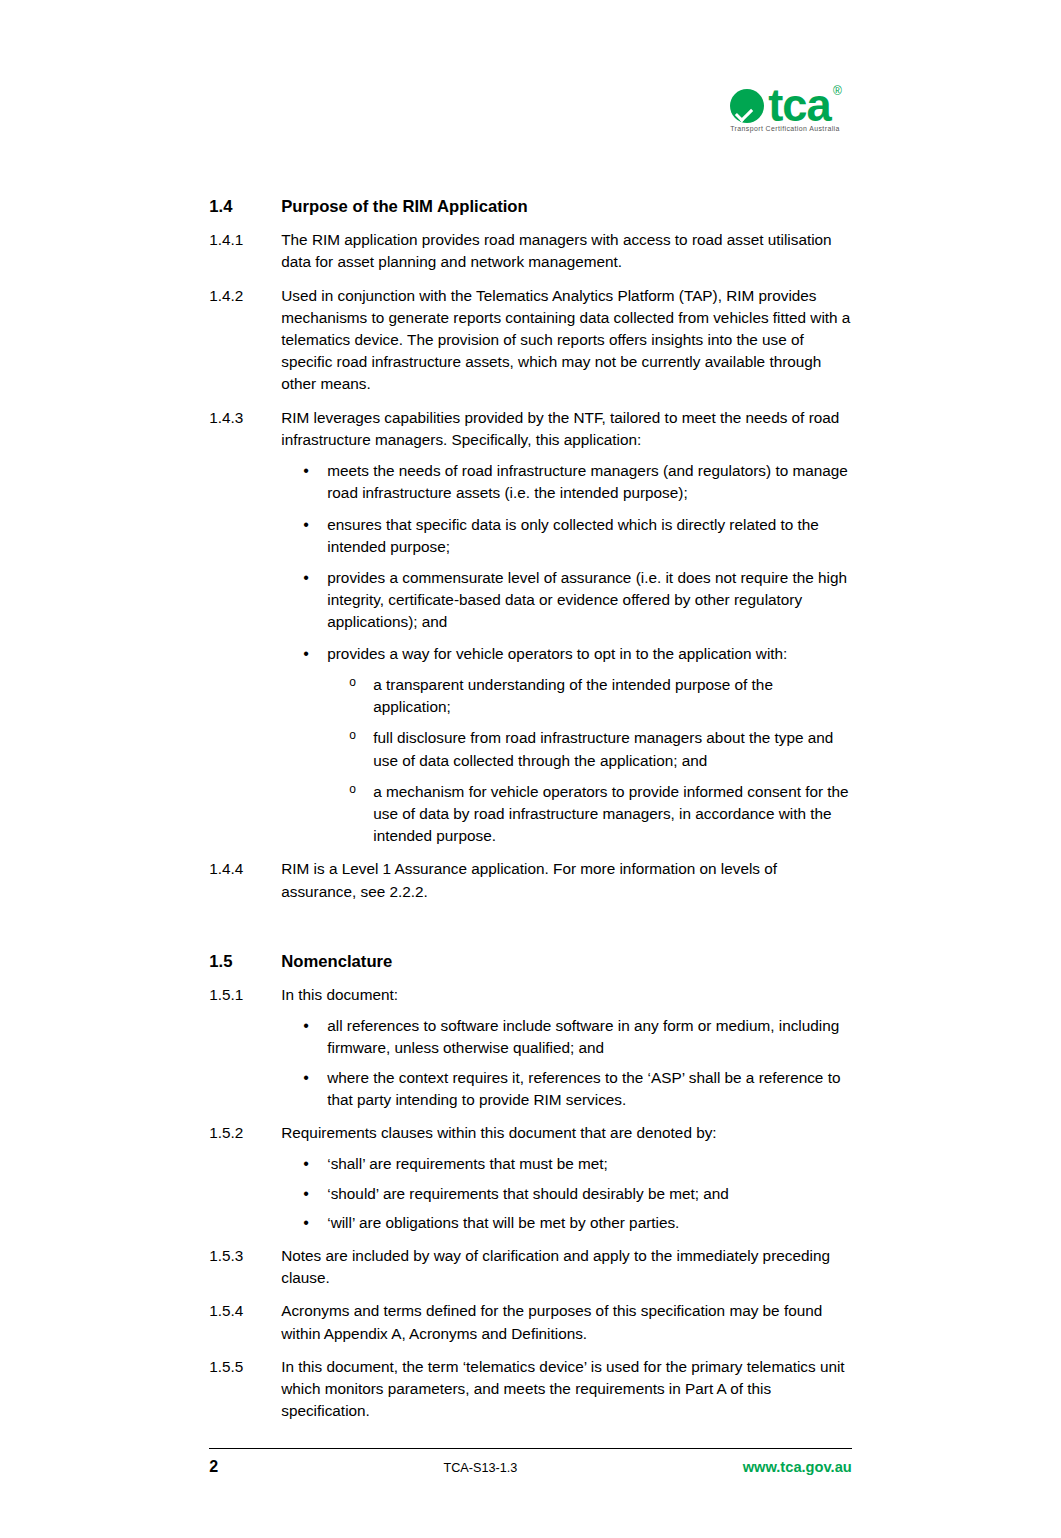tca®
Transport Certification Australia
1.4 Purpose of the RIM Application
1.4.1
The RIM application provides road managers with access to road asset utilisation data for asset planning and network management.
1.4.2
Used in conjunction with the Telematics Analytics Platform (TAP), RIM provides mechanisms to generate reports containing data collected from vehicles fitted with a telematics device. The provision of such reports offers insights into the use of specific road infrastructure assets, which may not be currently available through other means.
1.4.3
RIM leverages capabilities provided by the NTF, tailored to meet the needs of road infrastructure managers. Specifically, this application:
meets the needs of road infrastructure managers (and regulators) to manage road infrastructure assets (i.e. the intended purpose);
ensures that specific data is only collected which is directly related to the intended purpose;
provides a commensurate level of assurance (i.e. it does not require the high integrity, certificate-based data or evidence offered by other regulatory applications); and
provides a way for vehicle operators to opt in to the application with:
a transparent understanding of the intended purpose of the application;
full disclosure from road infrastructure managers about the type and use of data collected through the application; and
a mechanism for vehicle operators to provide informed consent for the use of data by road infrastructure managers, in accordance with the intended purpose.
1.4.4
RIM is a Level 1 Assurance application. For more information on levels of assurance, see 2.2.2.
1.5 Nomenclature
1.5.1
In this document:
all references to software include software in any form or medium, including firmware, unless otherwise qualified; and
where the context requires it, references to the ‘ASP’ shall be a reference to that party intending to provide RIM services.
1.5.2
Requirements clauses within this document that are denoted by:
‘shall’ are requirements that must be met;
‘should’ are requirements that should desirably be met; and
‘will’ are obligations that will be met by other parties.
1.5.3
Notes are included by way of clarification and apply to the immediately preceding clause.
1.5.4
Acronyms and terms defined for the purposes of this specification may be found within Appendix A, Acronyms and Definitions.
1.5.5
In this document, the term ‘telematics device’ is used for the primary telematics unit which monitors parameters, and meets the requirements in Part A of this specification.
2
TCA-S13-1.3
www.tca.gov.au